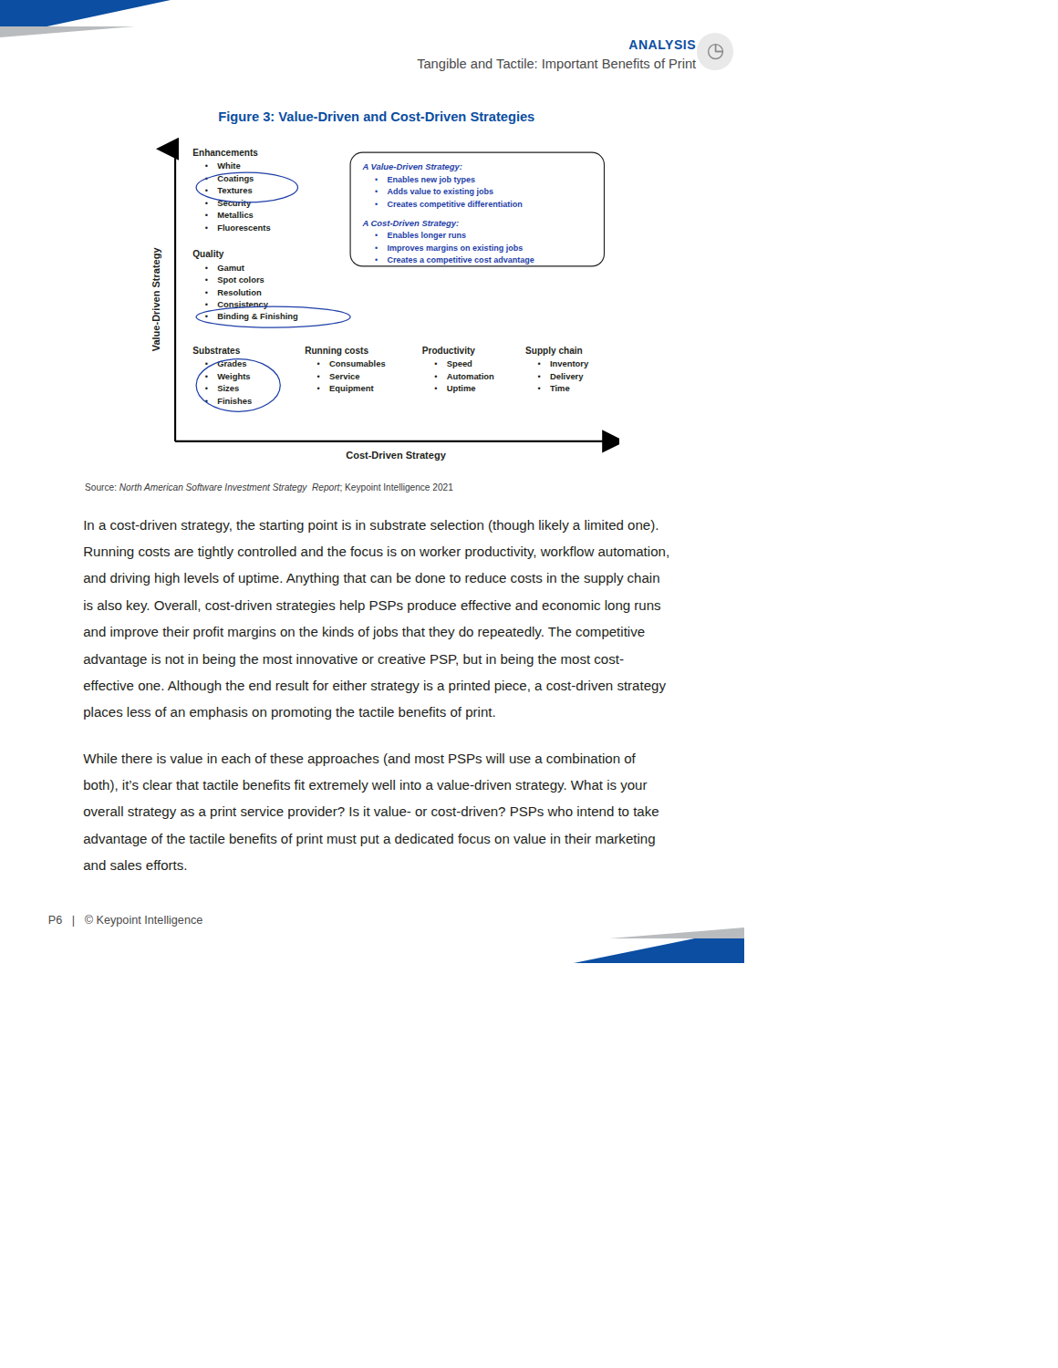ANALYSIS
Tangible and Tactile: Important Benefits of Print
Figure 3: Value-Driven and Cost-Driven Strategies
Value-Driven Strategy Cost-Driven Strategy Enhancements • White • Coatings • Textures • Security • Metallics • Fluorescents Quality • Gamut • Spot colors • Resolution • Consistency • Binding & Finishing Substrates • Grades • Weights • Sizes • Finishes Running costs • Consumables • Service • Equipment Productivity • Speed • Automation • Uptime Supply chain • Inventory • Delivery • Time A Value-Driven Strategy: • Enables new job types • Adds value to existing jobs • Creates competitive differentiation A Cost-Driven Strategy: • Enables longer runs • Improves margins on existing jobs • Creates a competitive cost advantage
Source: North American Software Investment Strategy Report; Keypoint Intelligence 2021
In a cost-driven strategy, the starting point is in substrate selection (though likely a limited one). Running costs are tightly controlled and the focus is on worker productivity, workflow automation, and driving high levels of uptime. Anything that can be done to reduce costs in the supply chain is also key. Overall, cost-driven strategies help PSPs produce effective and economic long runs and improve their profit margins on the kinds of jobs that they do repeatedly. The competitive advantage is not in being the most innovative or creative PSP, but in being the most cost-effective one. Although the end result for either strategy is a printed piece, a cost-driven strategy places less of an emphasis on promoting the tactile benefits of print.
While there is value in each of these approaches (and most PSPs will use a combination of both), it’s clear that tactile benefits fit extremely well into a value-driven strategy. What is your overall strategy as a print service provider? Is it value- or cost-driven? PSPs who intend to take advantage of the tactile benefits of print must put a dedicated focus on value in their marketing and sales efforts.
P6 | © Keypoint Intelligence